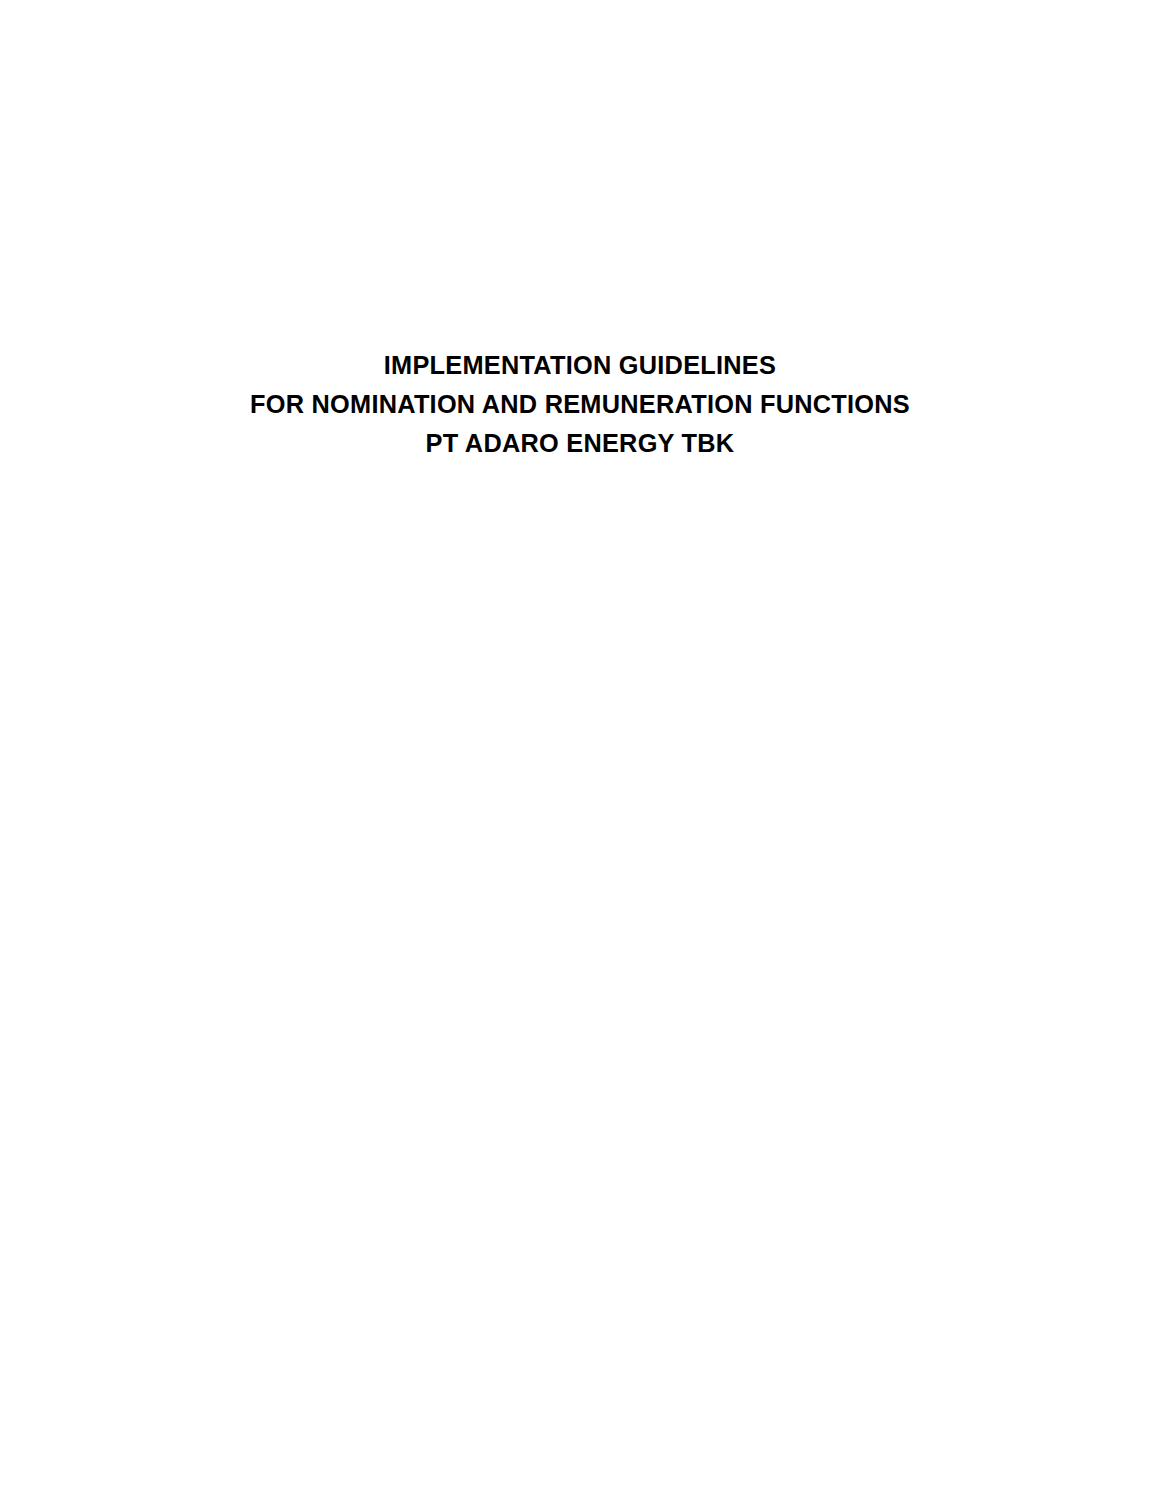Implementation Guidelines
for Nomination and Remuneration Functions
PT Adaro Energy Tbk